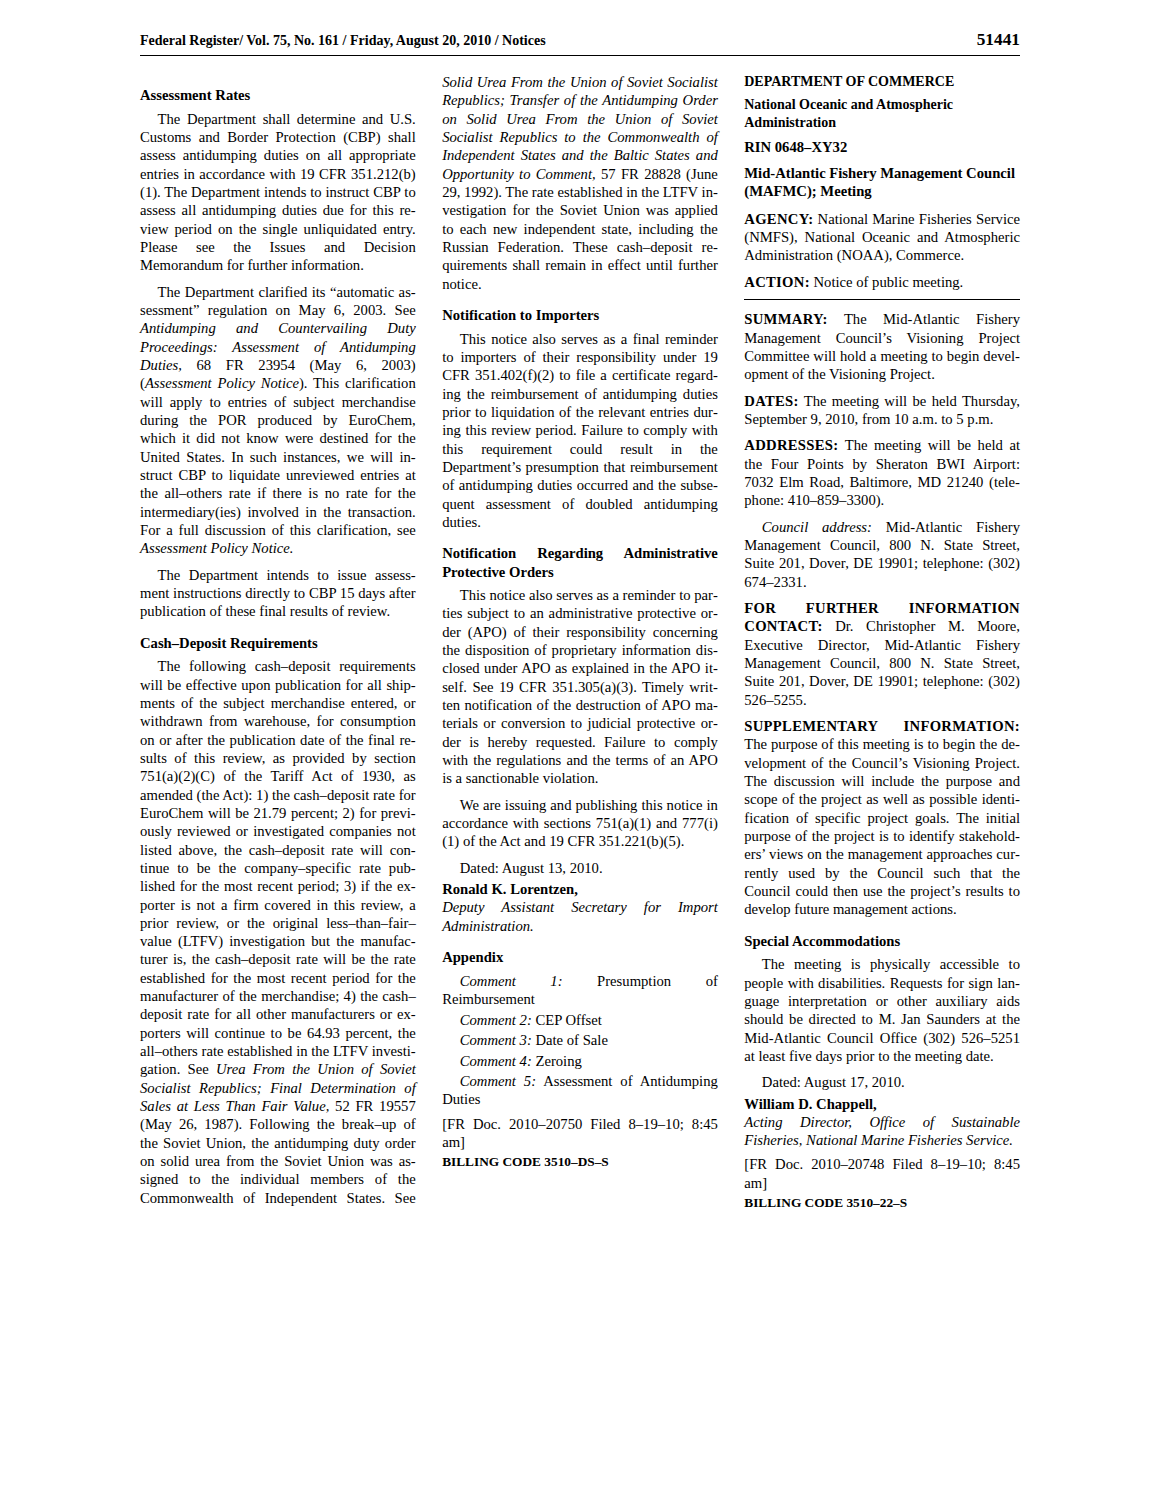Federal Register/ Vol. 75, No. 161 / Friday, August 20, 2010 / Notices
51441
Assessment Rates
The Department shall determine and U.S. Customs and Border Protection (CBP) shall assess antidumping duties on all appropriate entries in accordance with 19 CFR 351.212(b)(1). The Department intends to instruct CBP to assess all antidumping duties due for this review period on the single unliquidated entry. Please see the Issues and Decision Memorandum for further information.
The Department clarified its “automatic assessment” regulation on May 6, 2003. See Antidumping and Countervailing Duty Proceedings: Assessment of Antidumping Duties, 68 FR 23954 (May 6, 2003) (Assessment Policy Notice). This clarification will apply to entries of subject merchandise during the POR produced by EuroChem, which it did not know were destined for the United States. In such instances, we will instruct CBP to liquidate unreviewed entries at the all–others rate if there is no rate for the intermediary(ies) involved in the transaction. For a full discussion of this clarification, see Assessment Policy Notice.
The Department intends to issue assessment instructions directly to CBP 15 days after publication of these final results of review.
Cash–Deposit Requirements
The following cash–deposit requirements will be effective upon publication for all shipments of the subject merchandise entered, or withdrawn from warehouse, for consumption on or after the publication date of the final results of this review, as provided by section 751(a)(2)(C) of the Tariff Act of 1930, as amended (the Act): 1) the cash–deposit rate for EuroChem will be 21.79 percent; 2) for previously reviewed or investigated companies not listed above, the cash–deposit rate will continue to be the company–specific rate published for the most recent period; 3) if the exporter is not a firm covered in this review, a prior review, or the original less–than–fair–value (LTFV) investigation but the manufacturer is, the cash–deposit rate will be the rate established for the most recent period for the manufacturer of the merchandise; 4) the cash–deposit rate for all other manufacturers or exporters will continue to be 64.93 percent, the all–others rate established in the LTFV investigation. See Urea From the Union of Soviet Socialist Republics; Final Determination of Sales at Less Than Fair Value, 52 FR 19557 (May 26, 1987). Following the break–up of the Soviet Union, the antidumping duty order on solid urea from the Soviet Union was assigned to the individual members of the Commonwealth of Independent States. See Solid Urea From the Union of Soviet Socialist Republics; Transfer of the Antidumping Order on Solid Urea From the Union of Soviet Socialist Republics to the Commonwealth of Independent States and the Baltic States and Opportunity to Comment, 57 FR 28828 (June 29, 1992). The rate established in the LTFV investigation for the Soviet Union was applied to each new independent state, including the Russian Federation. These cash–deposit requirements shall remain in effect until further notice.
Notification to Importers
This notice also serves as a final reminder to importers of their responsibility under 19 CFR 351.402(f)(2) to file a certificate regarding the reimbursement of antidumping duties prior to liquidation of the relevant entries during this review period. Failure to comply with this requirement could result in the Department’s presumption that reimbursement of antidumping duties occurred and the subsequent assessment of doubled antidumping duties.
Notification Regarding Administrative Protective Orders
This notice also serves as a reminder to parties subject to an administrative protective order (APO) of their responsibility concerning the disposition of proprietary information disclosed under APO as explained in the APO itself. See 19 CFR 351.305(a)(3). Timely written notification of the destruction of APO materials or conversion to judicial protective order is hereby requested. Failure to comply with the regulations and the terms of an APO is a sanctionable violation.
We are issuing and publishing this notice in accordance with sections 751(a)(1) and 777(i)(1) of the Act and 19 CFR 351.221(b)(5).
Dated: August 13, 2010.
Ronald K. Lorentzen,
Deputy Assistant Secretary for Import Administration.
Appendix
Comment 1: Presumption of Reimbursement
Comment 2: CEP Offset
Comment 3: Date of Sale
Comment 4: Zeroing
Comment 5: Assessment of Antidumping Duties
[FR Doc. 2010–20750 Filed 8–19–10; 8:45 am]
BILLING CODE 3510–DS–S
DEPARTMENT OF COMMERCE
National Oceanic and Atmospheric Administration
RIN 0648–XY32
Mid-Atlantic Fishery Management Council (MAFMC); Meeting
AGENCY: National Marine Fisheries Service (NMFS), National Oceanic and Atmospheric Administration (NOAA), Commerce.
ACTION: Notice of public meeting.
SUMMARY: The Mid-Atlantic Fishery Management Council’s Visioning Project Committee will hold a meeting to begin development of the Visioning Project.
DATES: The meeting will be held Thursday, September 9, 2010, from 10 a.m. to 5 p.m.
ADDRESSES: The meeting will be held at the Four Points by Sheraton BWI Airport: 7032 Elm Road, Baltimore, MD 21240 (telephone: 410–859–3300).
Council address: Mid-Atlantic Fishery Management Council, 800 N. State Street, Suite 201, Dover, DE 19901; telephone: (302) 674–2331.
FOR FURTHER INFORMATION CONTACT: Dr. Christopher M. Moore, Executive Director, Mid-Atlantic Fishery Management Council, 800 N. State Street, Suite 201, Dover, DE 19901; telephone: (302) 526–5255.
SUPPLEMENTARY INFORMATION: The purpose of this meeting is to begin the development of the Council’s Visioning Project. The discussion will include the purpose and scope of the project as well as possible identification of specific project goals. The initial purpose of the project is to identify stakeholders’ views on the management approaches currently used by the Council such that the Council could then use the project’s results to develop future management actions.
Special Accommodations
The meeting is physically accessible to people with disabilities. Requests for sign language interpretation or other auxiliary aids should be directed to M. Jan Saunders at the Mid-Atlantic Council Office (302) 526–5251 at least five days prior to the meeting date.
Dated: August 17, 2010.
William D. Chappell,
Acting Director, Office of Sustainable Fisheries, National Marine Fisheries Service.
[FR Doc. 2010–20748 Filed 8–19–10; 8:45 am]
BILLING CODE 3510–22–S